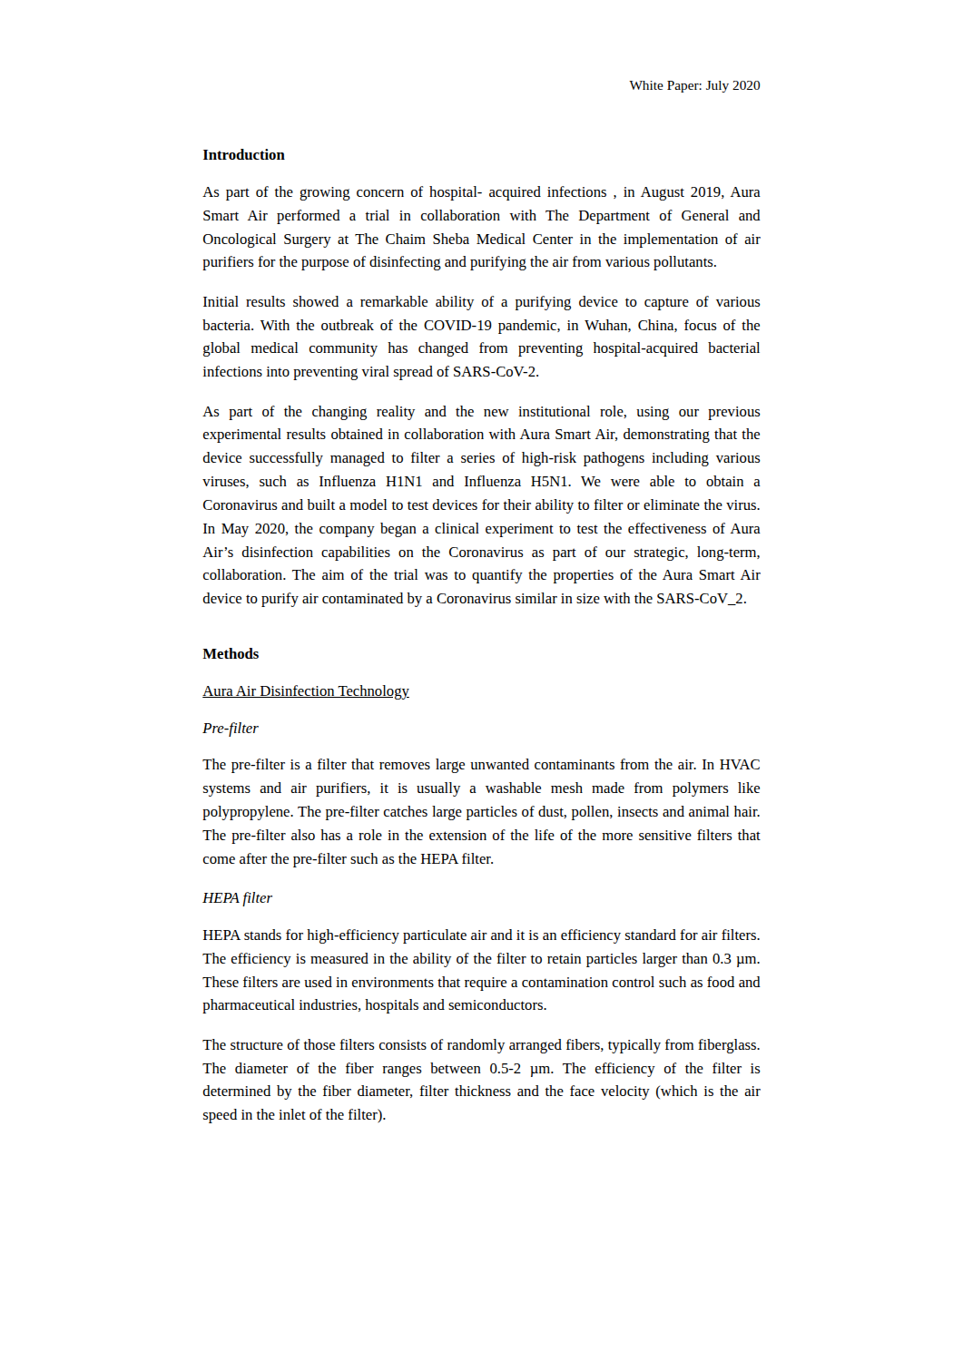White Paper: July 2020
Introduction
As part of the growing concern of hospital- acquired infections , in August 2019, Aura Smart Air performed a trial in collaboration with The Department of General and Oncological Surgery at The Chaim Sheba Medical Center in the implementation of air purifiers for the purpose of disinfecting and purifying the air from various pollutants.
Initial results showed a remarkable ability of a purifying device to capture of various bacteria. With the outbreak of the COVID-19 pandemic, in Wuhan, China, focus of the global medical community has changed from preventing hospital-acquired bacterial infections into preventing viral spread of SARS-CoV-2.
As part of the changing reality and the new institutional role, using our previous experimental results obtained in collaboration with Aura Smart Air, demonstrating that the device successfully managed to filter a series of high-risk pathogens including various viruses, such as Influenza H1N1 and Influenza H5N1. We were able to obtain a Coronavirus and built a model to test devices for their ability to filter or eliminate the virus. In May 2020, the company began a clinical experiment to test the effectiveness of Aura Air’s disinfection capabilities on the Coronavirus as part of our strategic, long-term, collaboration. The aim of the trial was to quantify the properties of the Aura Smart Air device to purify air contaminated by a Coronavirus similar in size with the SARS-CoV_2.
Methods
Aura Air Disinfection Technology
Pre-filter
The pre-filter is a filter that removes large unwanted contaminants from the air. In HVAC systems and air purifiers, it is usually a washable mesh made from polymers like polypropylene. The pre-filter catches large particles of dust, pollen, insects and animal hair. The pre-filter also has a role in the extension of the life of the more sensitive filters that come after the pre-filter such as the HEPA filter.
HEPA filter
HEPA stands for high-efficiency particulate air and it is an efficiency standard for air filters. The efficiency is measured in the ability of the filter to retain particles larger than 0.3 µm. These filters are used in environments that require a contamination control such as food and pharmaceutical industries, hospitals and semiconductors.
The structure of those filters consists of randomly arranged fibers, typically from fiberglass. The diameter of the fiber ranges between 0.5-2 µm. The efficiency of the filter is determined by the fiber diameter, filter thickness and the face velocity (which is the air speed in the inlet of the filter).